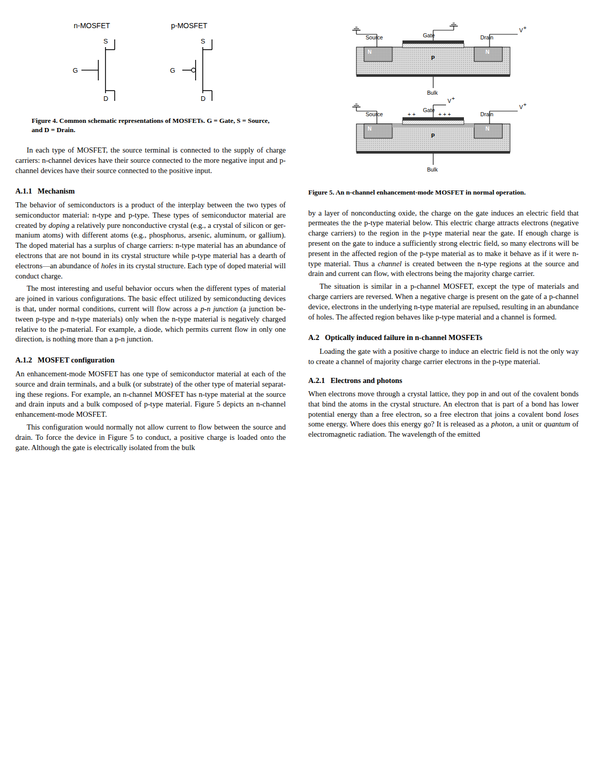n-MOSFET p-MOSFET S D G S D G
Figure 4. Common schematic representations of MOSFETs. G = Gate, S = Source, and D = Drain.
In each type of MOSFET, the source terminal is connected to the supply of charge carriers: n-channel devices have their source connected to the more negative input and p-channel devices have their source connected to the positive input.
A.1.1 Mechanism
The behavior of semiconductors is a product of the interplay between the two types of semiconductor material: n-type and p-type. These types of semiconductor material are created by doping a relatively pure nonconductive crystal (e.g., a crystal of silicon or germanium atoms) with different atoms (e.g., phosphorus, arsenic, aluminum, or gallium). The doped material has a surplus of charge carriers: n-type material has an abundance of electrons that are not bound in its crystal structure while p-type material has a dearth of electrons—an abundance of holes in its crystal structure. Each type of doped material will conduct charge.
The most interesting and useful behavior occurs when the different types of material are joined in various configurations. The basic effect utilized by semiconducting devices is that, under normal conditions, current will flow across a p-n junction (a junction between p-type and n-type materials) only when the n-type material is negatively charged relative to the p-material. For example, a diode, which permits current flow in only one direction, is nothing more than a p-n junction.
A.1.2 MOSFET configuration
An enhancement-mode MOSFET has one type of semiconductor material at each of the source and drain terminals, and a bulk (or substrate) of the other type of material separating these regions. For example, an n-channel MOSFET has n-type material at the source and drain inputs and a bulk composed of p-type material. Figure 5 depicts an n-channel enhancement-mode MOSFET.
This configuration would normally not allow current to flow between the source and drain. To force the device in Figure 5 to conduct, a positive charge is loaded onto the gate. Although the gate is electrically isolated from the bulk
N N P Source Gate Drain Bulk V + N N P + + + + + Source Gate Drain Bulk V + V +
Figure 5. An n-channel enhancement-mode MOSFET in normal operation.
by a layer of nonconducting oxide, the charge on the gate induces an electric field that permeates the the p-type material below. This electric charge attracts electrons (negative charge carriers) to the region in the p-type material near the gate. If enough charge is present on the gate to induce a sufficiently strong electric field, so many electrons will be present in the affected region of the p-type material as to make it behave as if it were n-type material. Thus a channel is created between the n-type regions at the source and drain and current can flow, with electrons being the majority charge carrier.
The situation is similar in a p-channel MOSFET, except the type of materials and charge carriers are reversed. When a negative charge is present on the gate of a p-channel device, electrons in the underlying n-type material are repulsed, resulting in an abundance of holes. The affected region behaves like p-type material and a channel is formed.
A.2 Optically induced failure in n-channel MOSFETs
Loading the gate with a positive charge to induce an electric field is not the only way to create a channel of majority charge carrier electrons in the p-type material.
A.2.1 Electrons and photons
When electrons move through a crystal lattice, they pop in and out of the covalent bonds that bind the atoms in the crystal structure. An electron that is part of a bond has lower potential energy than a free electron, so a free electron that joins a covalent bond loses some energy. Where does this energy go? It is released as a photon, a unit or quantum of electromagnetic radiation. The wavelength of the emitted